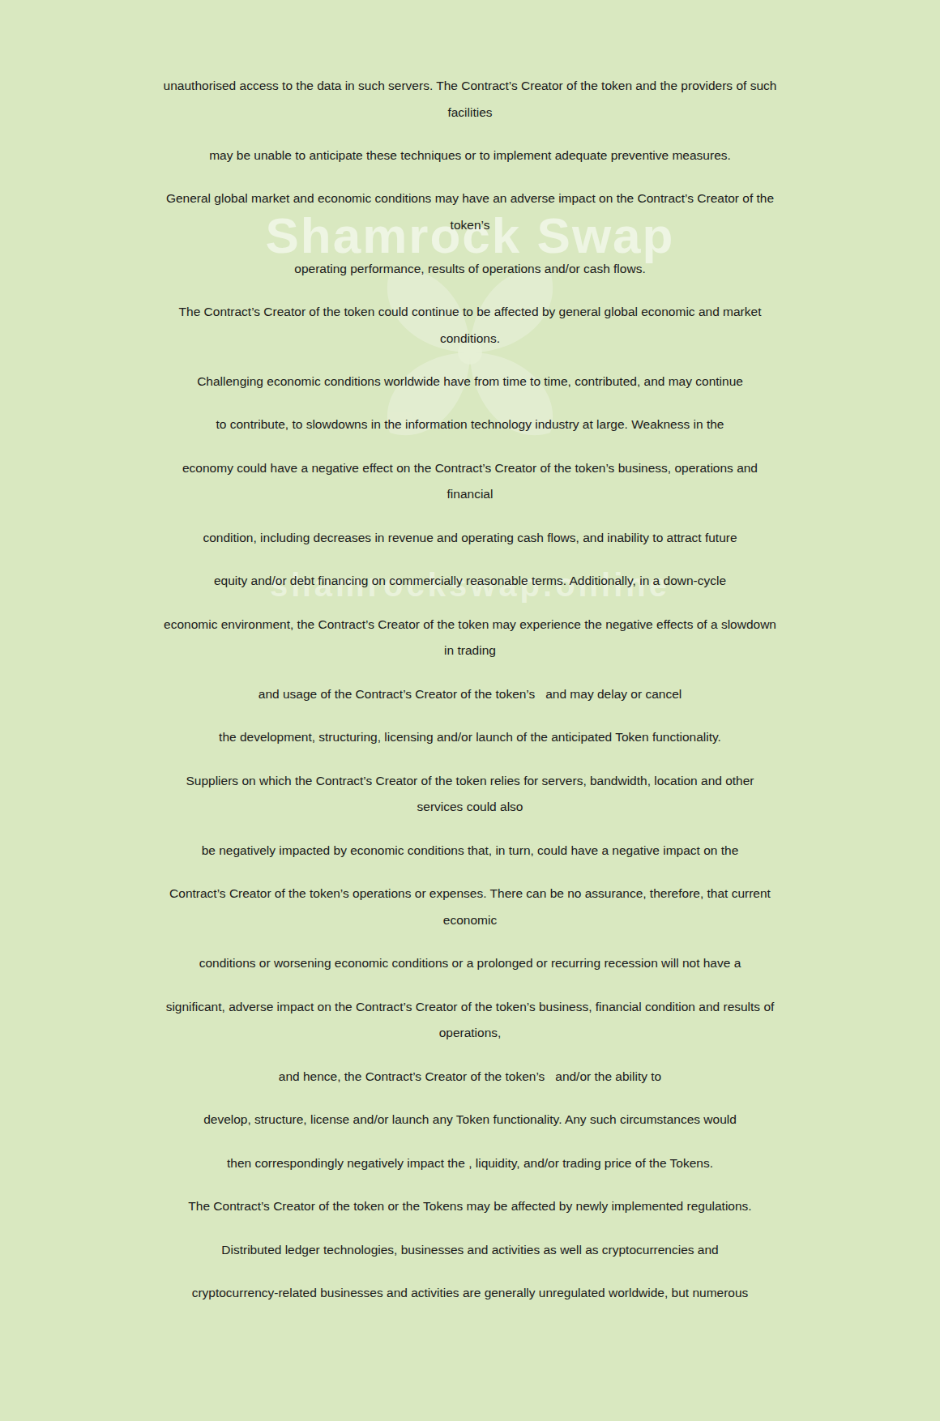Shamrock Swap
shamrockswap.online
unauthorised access to the data in such servers. The Contract’s Creator of the token and the providers of such facilities
may be unable to anticipate these techniques or to implement adequate preventive measures.
General global market and economic conditions may have an adverse impact on the Contract’s Creator of the token’s
operating performance, results of operations and/or cash flows.
The Contract’s Creator of the token could continue to be affected by general global economic and market conditions.
Challenging economic conditions worldwide have from time to time, contributed, and may continue
to contribute, to slowdowns in the information technology industry at large. Weakness in the
economy could have a negative effect on the Contract’s Creator of the token’s business, operations and financial
condition, including decreases in revenue and operating cash flows, and inability to attract future
equity and/or debt financing on commercially reasonable terms. Additionally, in a down-cycle
economic environment, the Contract’s Creator of the token may experience the negative effects of a slowdown in trading
and usage of the Contract’s Creator of the token’s and may delay or cancel
the development, structuring, licensing and/or launch of the anticipated Token functionality.
Suppliers on which the Contract’s Creator of the token relies for servers, bandwidth, location and other services could also
be negatively impacted by economic conditions that, in turn, could have a negative impact on the
Contract’s Creator of the token’s operations or expenses. There can be no assurance, therefore, that current economic
conditions or worsening economic conditions or a prolonged or recurring recession will not have a
significant, adverse impact on the Contract’s Creator of the token’s business, financial condition and results of operations,
and hence, the Contract’s Creator of the token’s and/or the ability to
develop, structure, license and/or launch any Token functionality. Any such circumstances would
then correspondingly negatively impact the , liquidity, and/or trading price of the Tokens.
The Contract’s Creator of the token or the Tokens may be affected by newly implemented regulations.
Distributed ledger technologies, businesses and activities as well as cryptocurrencies and
cryptocurrency-related businesses and activities are generally unregulated worldwide, but numerous